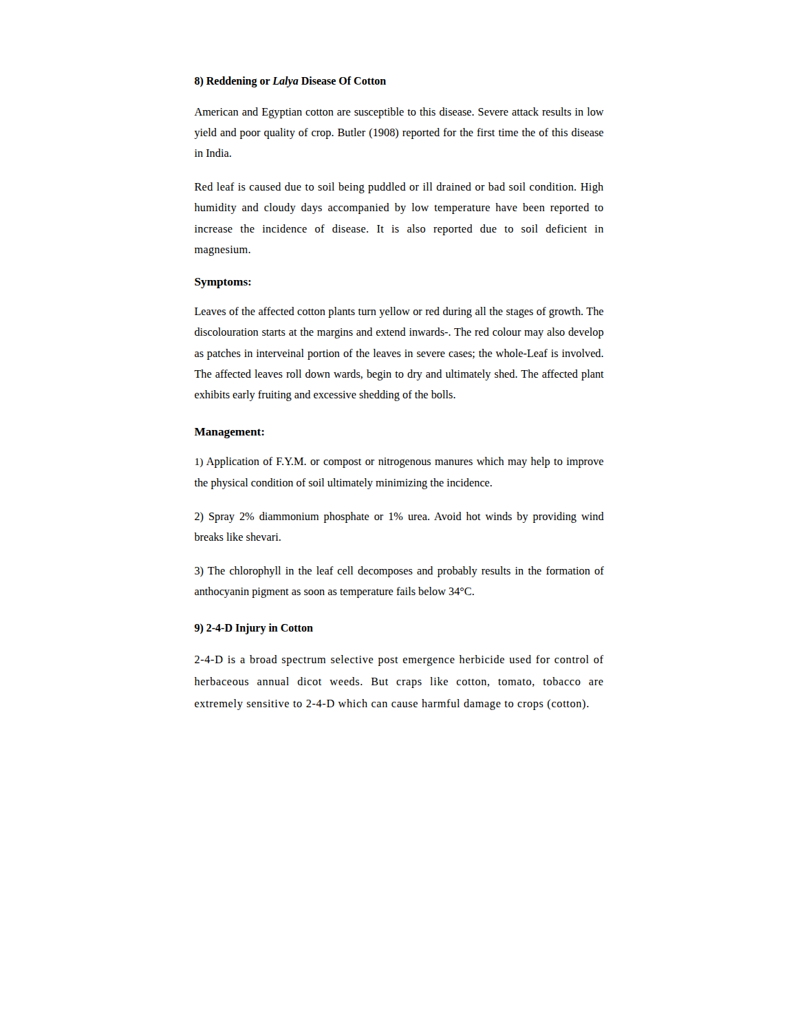8) Reddening or Lalya Disease Of Cotton
American and Egyptian cotton are susceptible to this disease. Severe attack results in low yield and poor quality of crop. Butler (1908) reported for the first time the of this disease in India.
Red leaf is caused due to soil being puddled or ill drained or bad soil condition. High humidity and cloudy days accompanied by low temperature have been reported to increase the incidence of disease. It is also reported due to soil deficient in magnesium.
Symptoms:
Leaves of the affected cotton plants turn yellow or red during all the stages of growth. The discolouration starts at the margins and extend inwards-. The red colour may also develop as patches in interveinal portion of the leaves in severe cases; the whole-Leaf is involved. The affected leaves roll down wards, begin to dry and ultimately shed. The affected plant exhibits early fruiting and excessive shedding of the bolls.
Management:
1) Application of F.Y.M. or compost or nitrogenous manures which may help to improve the physical condition of soil ultimately minimizing the incidence.
2) Spray 2% diammonium phosphate or 1% urea. Avoid hot winds by providing wind breaks like shevari.
3) The chlorophyll in the leaf cell decomposes and probably results in the formation of anthocyanin pigment as soon as temperature fails below 34°C.
9) 2-4-D Injury in Cotton
2-4-D is a broad spectrum selective post emergence herbicide used for control of herbaceous annual dicot weeds. But craps like cotton, tomato, tobacco are extremely sensitive to 2-4-D which can cause harmful damage to crops (cotton).